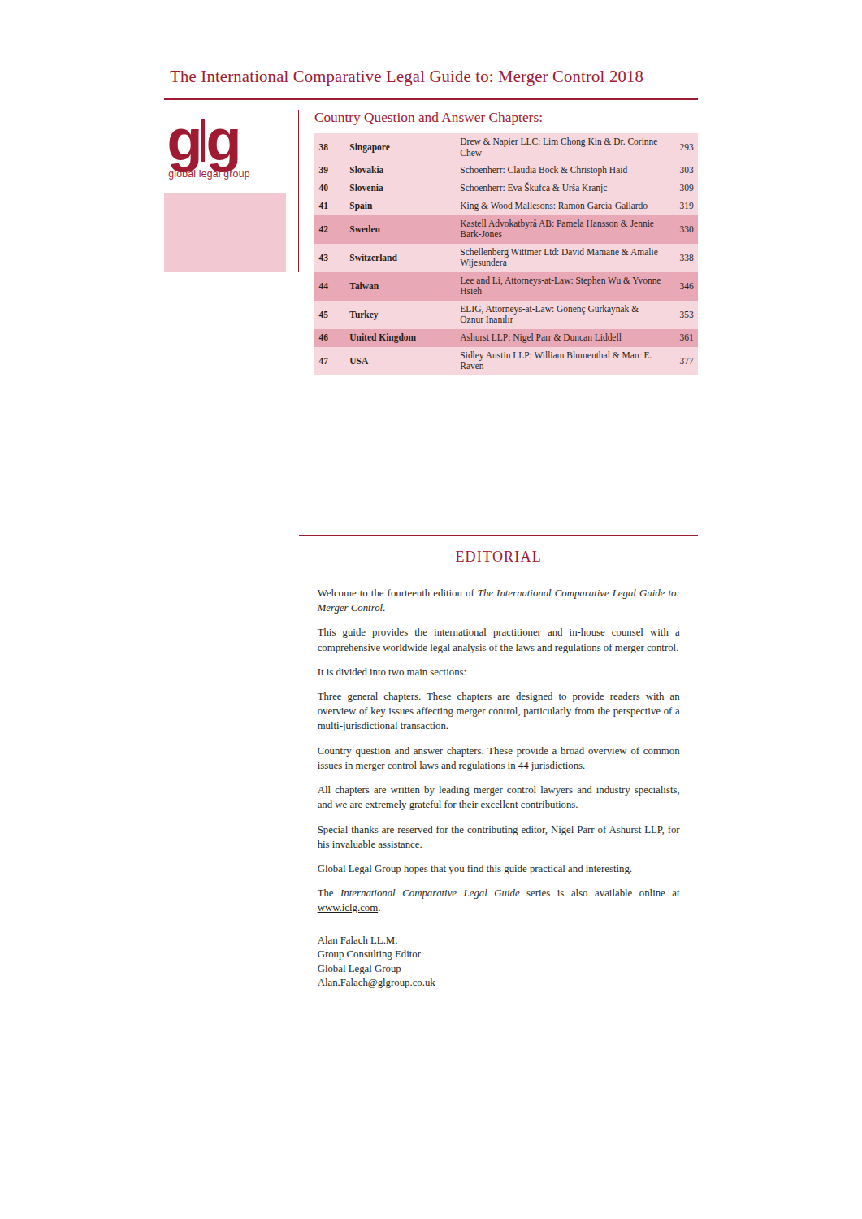The International Comparative Legal Guide to: Merger Control 2018
g g
global legal group
Country Question and Answer Chapters:
| 38 | Singapore | Drew & Napier LLC: Lim Chong Kin & Dr. Corinne Chew | 293 |
| 39 | Slovakia | Schoenherr: Claudia Bock & Christoph Haid | 303 |
| 40 | Slovenia | Schoenherr: Eva Škufca & Urša Kranjc | 309 |
| 41 | Spain | King & Wood Mallesons: Ramón García-Gallardo | 319 |
| 42 | Sweden | Kastell Advokatbyrå AB: Pamela Hansson & Jennie Bark-Jones | 330 |
| 43 | Switzerland | Schellenberg Wittmer Ltd: David Mamane & Amalie Wijesundera | 338 |
| 44 | Taiwan | Lee and Li, Attorneys-at-Law: Stephen Wu & Yvonne Hsieh | 346 |
| 45 | Turkey | ELIG, Attorneys-at-Law: Gönenç Gürkaynak & Öznur İnanılır | 353 |
| 46 | United Kingdom | Ashurst LLP: Nigel Parr & Duncan Liddell | 361 |
| 47 | USA | Sidley Austin LLP: William Blumenthal & Marc E. Raven | 377 |
EDITORIAL
Welcome to the fourteenth edition of The International Comparative Legal Guide to: Merger Control.
This guide provides the international practitioner and in-house counsel with a comprehensive worldwide legal analysis of the laws and regulations of merger control.
It is divided into two main sections:
Three general chapters. These chapters are designed to provide readers with an overview of key issues affecting merger control, particularly from the perspective of a multi-jurisdictional transaction.
Country question and answer chapters. These provide a broad overview of common issues in merger control laws and regulations in 44 jurisdictions.
All chapters are written by leading merger control lawyers and industry specialists, and we are extremely grateful for their excellent contributions.
Special thanks are reserved for the contributing editor, Nigel Parr of Ashurst LLP, for his invaluable assistance.
Global Legal Group hopes that you find this guide practical and interesting.
The International Comparative Legal Guide series is also available online at www.iclg.com.
Alan Falach LL.M.
Group Consulting Editor
Global Legal Group
Alan.Falach@glgroup.co.uk